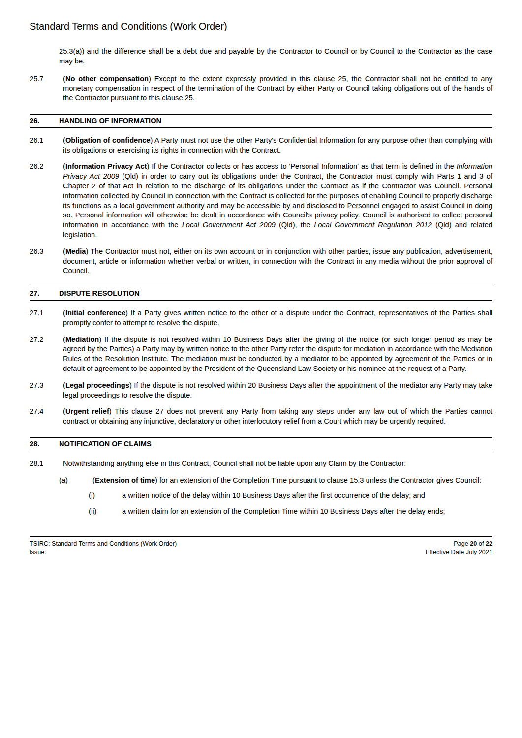Standard Terms and Conditions (Work Order)
25.3(a)) and the difference shall be a debt due and payable by the Contractor to Council or by Council to the Contractor as the case may be.
25.7
(No other compensation) Except to the extent expressly provided in this clause 25, the Contractor shall not be entitled to any monetary compensation in respect of the termination of the Contract by either Party or Council taking obligations out of the hands of the Contractor pursuant to this clause 25.
26. HANDLING OF INFORMATION
26.1
(Obligation of confidence) A Party must not use the other Party's Confidential Information for any purpose other than complying with its obligations or exercising its rights in connection with the Contract.
26.2
(Information Privacy Act) If the Contractor collects or has access to 'Personal Information' as that term is defined in the Information Privacy Act 2009 (Qld) in order to carry out its obligations under the Contract, the Contractor must comply with Parts 1 and 3 of Chapter 2 of that Act in relation to the discharge of its obligations under the Contract as if the Contractor was Council. Personal information collected by Council in connection with the Contract is collected for the purposes of enabling Council to properly discharge its functions as a local government authority and may be accessible by and disclosed to Personnel engaged to assist Council in doing so. Personal information will otherwise be dealt in accordance with Council’s privacy policy. Council is authorised to collect personal information in accordance with the Local Government Act 2009 (Qld), the Local Government Regulation 2012 (Qld) and related legislation.
26.3
(Media) The Contractor must not, either on its own account or in conjunction with other parties, issue any publication, advertisement, document, article or information whether verbal or written, in connection with the Contract in any media without the prior approval of Council.
27. DISPUTE RESOLUTION
27.1
(Initial conference) If a Party gives written notice to the other of a dispute under the Contract, representatives of the Parties shall promptly confer to attempt to resolve the dispute.
27.2
(Mediation) If the dispute is not resolved within 10 Business Days after the giving of the notice (or such longer period as may be agreed by the Parties) a Party may by written notice to the other Party refer the dispute for mediation in accordance with the Mediation Rules of the Resolution Institute. The mediation must be conducted by a mediator to be appointed by agreement of the Parties or in default of agreement to be appointed by the President of the Queensland Law Society or his nominee at the request of a Party.
27.3
(Legal proceedings) If the dispute is not resolved within 20 Business Days after the appointment of the mediator any Party may take legal proceedings to resolve the dispute.
27.4
(Urgent relief) This clause 27 does not prevent any Party from taking any steps under any law out of which the Parties cannot contract or obtaining any injunctive, declaratory or other interlocutory relief from a Court which may be urgently required.
28. NOTIFICATION OF CLAIMS
28.1
Notwithstanding anything else in this Contract, Council shall not be liable upon any Claim by the Contractor:
(a)
(Extension of time) for an extension of the Completion Time pursuant to clause 15.3 unless the Contractor gives Council:
(i)
a written notice of the delay within 10 Business Days after the first occurrence of the delay; and
(ii)
a written claim for an extension of the Completion Time within 10 Business Days after the delay ends;
TSIRC: Standard Terms and Conditions (Work Order)
Page 20 of 22
Issue:
Effective Date July 2021